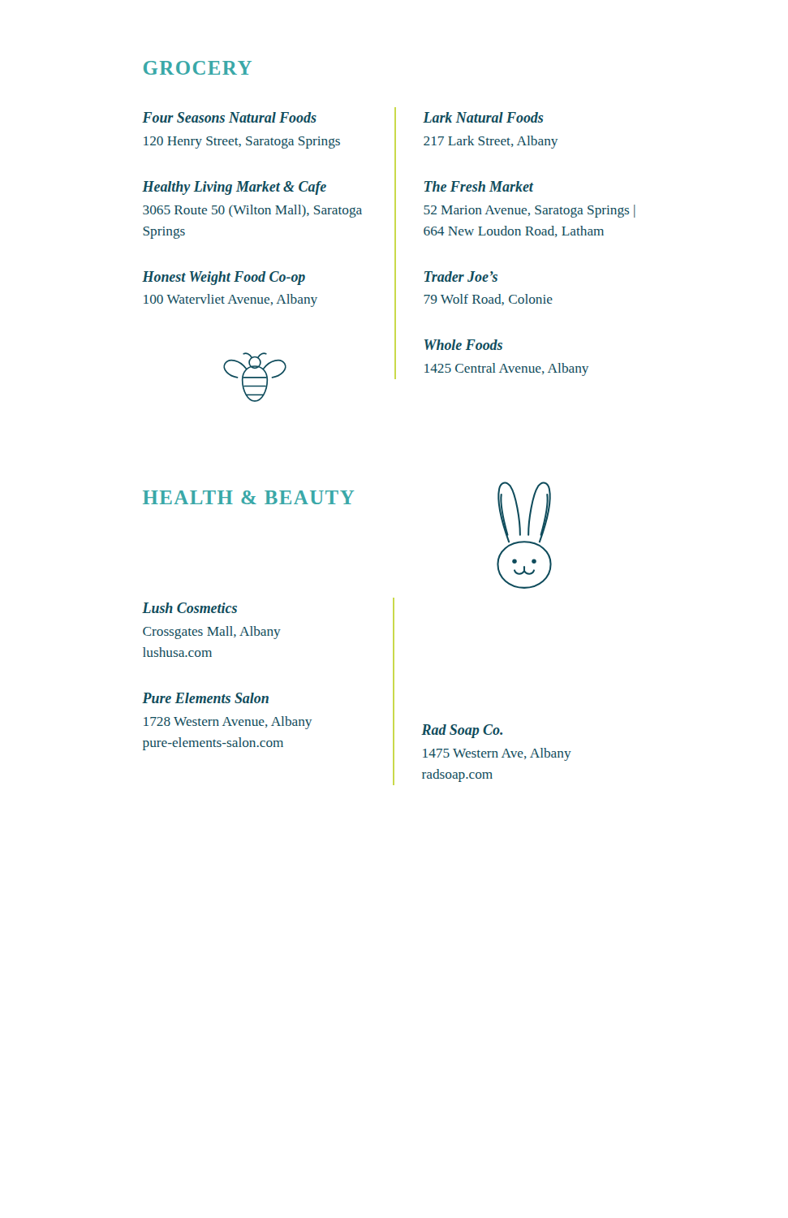Grocery
Four Seasons Natural Foods 120 Henry Street, Saratoga Springs
Healthy Living Market & Cafe 3065 Route 50 (Wilton Mall), Saratoga Springs
Honest Weight Food Co-op 100 Watervliet Avenue, Albany
Lark Natural Foods 217 Lark Street, Albany
The Fresh Market 52 Marion Avenue, Saratoga Springs | 664 New Loudon Road, Latham
Trader Joe’s 79 Wolf Road, Colonie
Whole Foods 1425 Central Avenue, Albany
Health & Beauty
Lush Cosmetics Crossgates Mall, Albany lushusa.com
Pure Elements Salon 1728 Western Avenue, Albany pure-elements-salon.com
Rad Soap Co. 1475 Western Ave, Albany radsoap.com